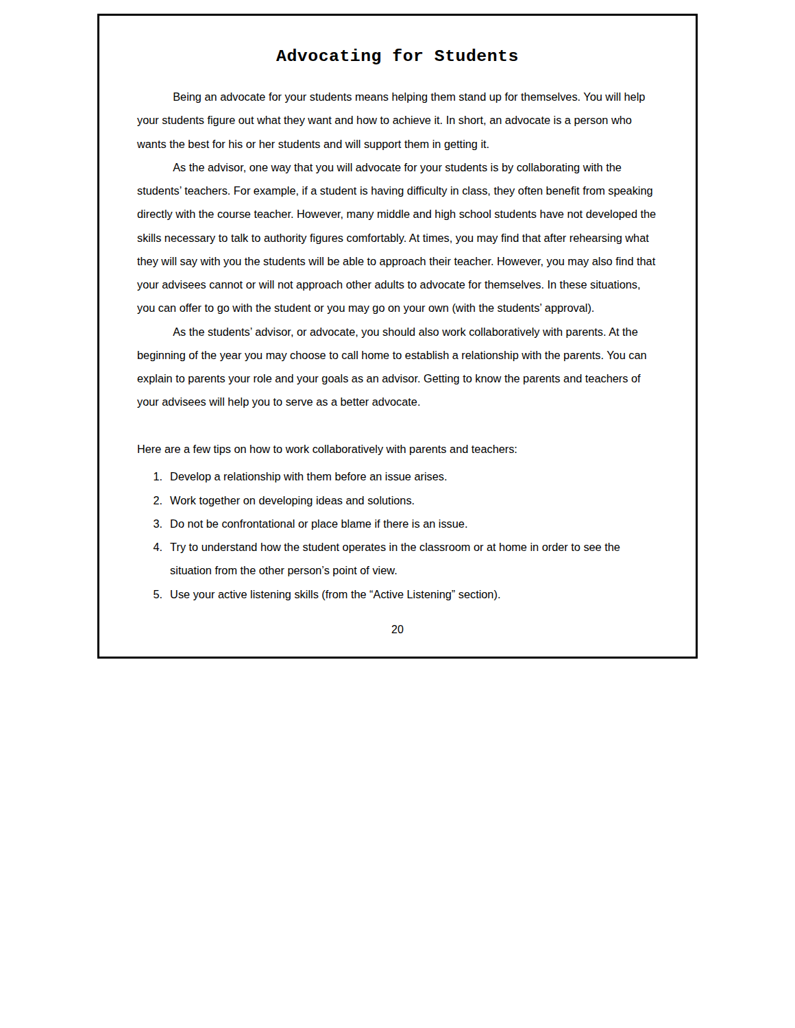Advocating for Students
Being an advocate for your students means helping them stand up for themselves. You will help your students figure out what they want and how to achieve it. In short, an advocate is a person who wants the best for his or her students and will support them in getting it.
As the advisor, one way that you will advocate for your students is by collaborating with the students’ teachers. For example, if a student is having difficulty in class, they often benefit from speaking directly with the course teacher. However, many middle and high school students have not developed the skills necessary to talk to authority figures comfortably. At times, you may find that after rehearsing what they will say with you the students will be able to approach their teacher. However, you may also find that your advisees cannot or will not approach other adults to advocate for themselves. In these situations, you can offer to go with the student or you may go on your own (with the students’ approval).
As the students’ advisor, or advocate, you should also work collaboratively with parents. At the beginning of the year you may choose to call home to establish a relationship with the parents. You can explain to parents your role and your goals as an advisor. Getting to know the parents and teachers of your advisees will help you to serve as a better advocate.
Here are a few tips on how to work collaboratively with parents and teachers:
Develop a relationship with them before an issue arises.
Work together on developing ideas and solutions.
Do not be confrontational or place blame if there is an issue.
Try to understand how the student operates in the classroom or at home in order to see the situation from the other person’s point of view.
Use your active listening skills (from the “Active Listening” section).
20